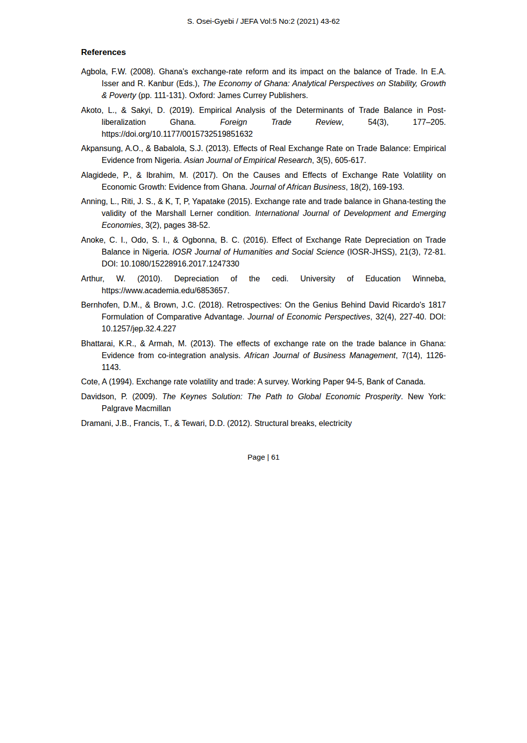S. Osei-Gyebi / JEFA Vol:5 No:2 (2021) 43-62
References
Agbola, F.W. (2008). Ghana's exchange-rate reform and its impact on the balance of Trade. In E.A. Isser and R. Kanbur (Eds.), The Economy of Ghana: Analytical Perspectives on Stability, Growth & Poverty (pp. 111-131). Oxford: James Currey Publishers.
Akoto, L., & Sakyi, D. (2019). Empirical Analysis of the Determinants of Trade Balance in Post-liberalization Ghana. Foreign Trade Review, 54(3), 177–205. https://doi.org/10.1177/0015732519851632
Akpansung, A.O., & Babalola, S.J. (2013). Effects of Real Exchange Rate on Trade Balance: Empirical Evidence from Nigeria. Asian Journal of Empirical Research, 3(5), 605-617.
Alagidede, P., & Ibrahim, M. (2017). On the Causes and Effects of Exchange Rate Volatility on Economic Growth: Evidence from Ghana. Journal of African Business, 18(2), 169-193.
Anning, L., Riti, J. S., & K, T, P, Yapatake (2015). Exchange rate and trade balance in Ghana-testing the validity of the Marshall Lerner condition. International Journal of Development and Emerging Economies, 3(2), pages 38-52.
Anoke, C. I., Odo, S. I., & Ogbonna, B. C. (2016). Effect of Exchange Rate Depreciation on Trade Balance in Nigeria. IOSR Journal of Humanities and Social Science (IOSR-JHSS), 21(3), 72-81. DOI: 10.1080/15228916.2017.1247330
Arthur, W. (2010). Depreciation of the cedi. University of Education Winneba, https://www.academia.edu/6853657.
Bernhofen, D.M., & Brown, J.C. (2018). Retrospectives: On the Genius Behind David Ricardo's 1817 Formulation of Comparative Advantage. Journal of Economic Perspectives, 32(4), 227-40. DOI: 10.1257/jep.32.4.227
Bhattarai, K.R., & Armah, M. (2013). The effects of exchange rate on the trade balance in Ghana: Evidence from co-integration analysis. African Journal of Business Management, 7(14), 1126-1143.
Cote, A (1994). Exchange rate volatility and trade: A survey. Working Paper 94-5, Bank of Canada.
Davidson, P. (2009). The Keynes Solution: The Path to Global Economic Prosperity. New York: Palgrave Macmillan
Dramani, J.B., Francis, T., & Tewari, D.D. (2012). Structural breaks, electricity
Page | 61